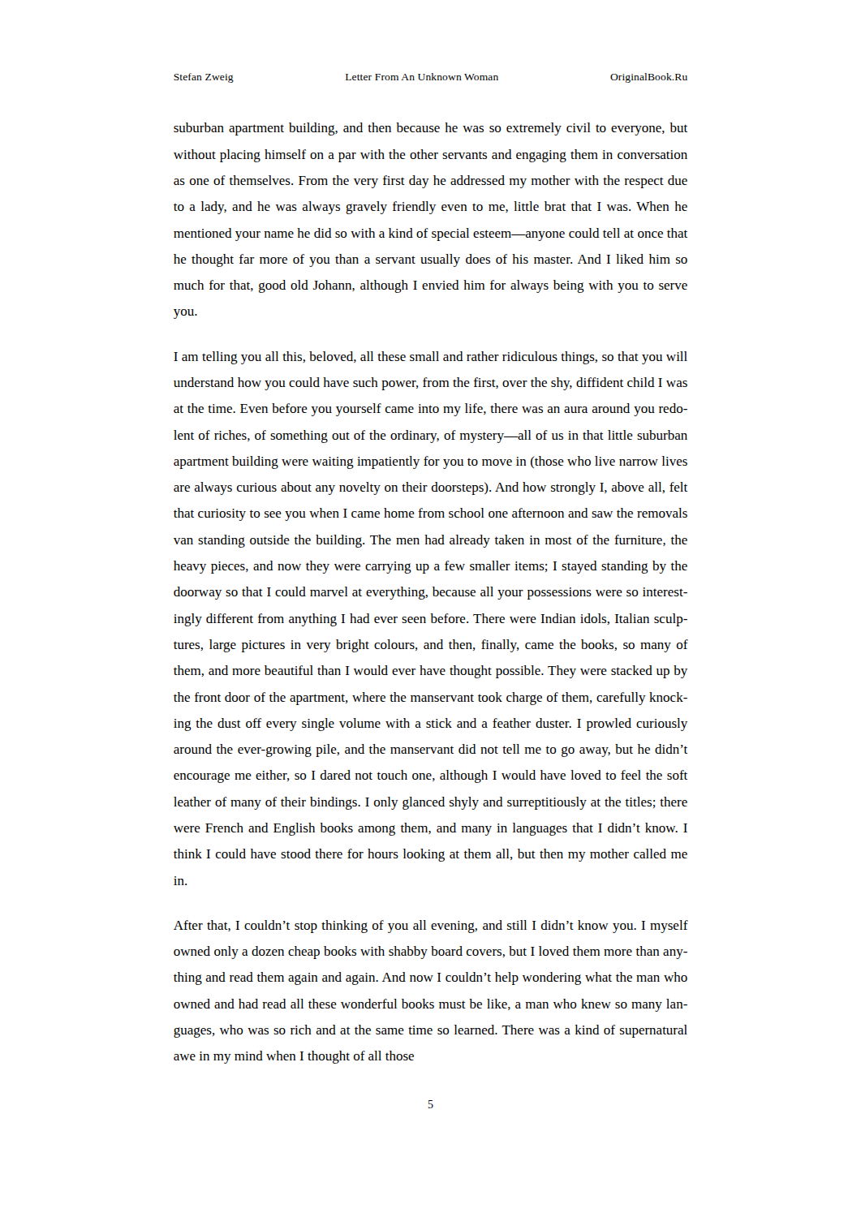Stefan Zweig Letter From An Unknown Woman OriginalBook.Ru
suburban apartment building, and then because he was so extremely civil to everyone, but without placing himself on a par with the other servants and engaging them in conversation as one of themselves. From the very first day he addressed my mother with the respect due to a lady, and he was always gravely friendly even to me, little brat that I was. When he mentioned your name he did so with a kind of special esteem—anyone could tell at once that he thought far more of you than a servant usually does of his master. And I liked him so much for that, good old Johann, although I envied him for always being with you to serve you.
I am telling you all this, beloved, all these small and rather ridiculous things, so that you will understand how you could have such power, from the first, over the shy, diffident child I was at the time. Even before you yourself came into my life, there was an aura around you redolent of riches, of something out of the ordinary, of mystery—all of us in that little suburban apartment building were waiting impatiently for you to move in (those who live narrow lives are always curious about any novelty on their doorsteps). And how strongly I, above all, felt that curiosity to see you when I came home from school one afternoon and saw the removals van standing outside the building. The men had already taken in most of the furniture, the heavy pieces, and now they were carrying up a few smaller items; I stayed standing by the doorway so that I could marvel at everything, because all your possessions were so interestingly different from anything I had ever seen before. There were Indian idols, Italian sculptures, large pictures in very bright colours, and then, finally, came the books, so many of them, and more beautiful than I would ever have thought possible. They were stacked up by the front door of the apartment, where the manservant took charge of them, carefully knocking the dust off every single volume with a stick and a feather duster. I prowled curiously around the ever-growing pile, and the manservant did not tell me to go away, but he didn’t encourage me either, so I dared not touch one, although I would have loved to feel the soft leather of many of their bindings. I only glanced shyly and surreptitiously at the titles; there were French and English books among them, and many in languages that I didn’t know. I think I could have stood there for hours looking at them all, but then my mother called me in.
After that, I couldn’t stop thinking of you all evening, and still I didn’t know you. I myself owned only a dozen cheap books with shabby board covers, but I loved them more than anything and read them again and again. And now I couldn’t help wondering what the man who owned and had read all these wonderful books must be like, a man who knew so many languages, who was so rich and at the same time so learned. There was a kind of supernatural awe in my mind when I thought of all those
5